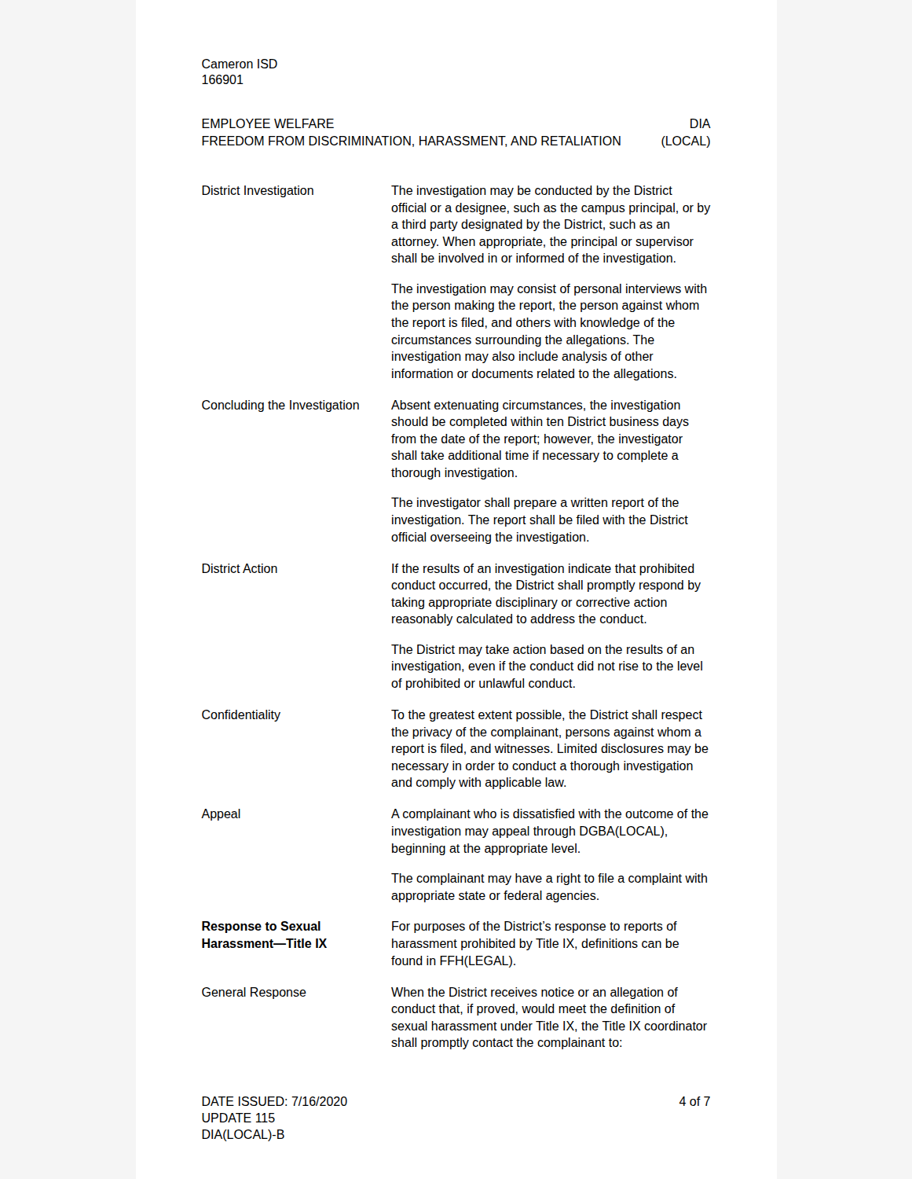Cameron ISD
166901
Employee Welfare
Freedom from Discrimination, Harassment, and Retaliation
DIA
(Local)
District Investigation
The investigation may be conducted by the District official or a designee, such as the campus principal, or by a third party designated by the District, such as an attorney. When appropriate, the principal or supervisor shall be involved in or informed of the investigation.
The investigation may consist of personal interviews with the person making the report, the person against whom the report is filed, and others with knowledge of the circumstances surrounding the allegations. The investigation may also include analysis of other information or documents related to the allegations.
Concluding the Investigation
Absent extenuating circumstances, the investigation should be completed within ten District business days from the date of the report; however, the investigator shall take additional time if necessary to complete a thorough investigation.
The investigator shall prepare a written report of the investigation. The report shall be filed with the District official overseeing the investigation.
District Action
If the results of an investigation indicate that prohibited conduct occurred, the District shall promptly respond by taking appropriate disciplinary or corrective action reasonably calculated to address the conduct.
The District may take action based on the results of an investigation, even if the conduct did not rise to the level of prohibited or unlawful conduct.
Confidentiality
To the greatest extent possible, the District shall respect the privacy of the complainant, persons against whom a report is filed, and witnesses. Limited disclosures may be necessary in order to conduct a thorough investigation and comply with applicable law.
Appeal
A complainant who is dissatisfied with the outcome of the investigation may appeal through DGBA(LOCAL), beginning at the appropriate level.
The complainant may have a right to file a complaint with appropriate state or federal agencies.
Response to Sexual Harassment—Title IX
For purposes of the District’s response to reports of harassment prohibited by Title IX, definitions can be found in FFH(LEGAL).
General Response
When the District receives notice or an allegation of conduct that, if proved, would meet the definition of sexual harassment under Title IX, the Title IX coordinator shall promptly contact the complainant to:
DATE ISSUED: 7/16/2020
UPDATE 115
DIA(LOCAL)-B
4 of 7